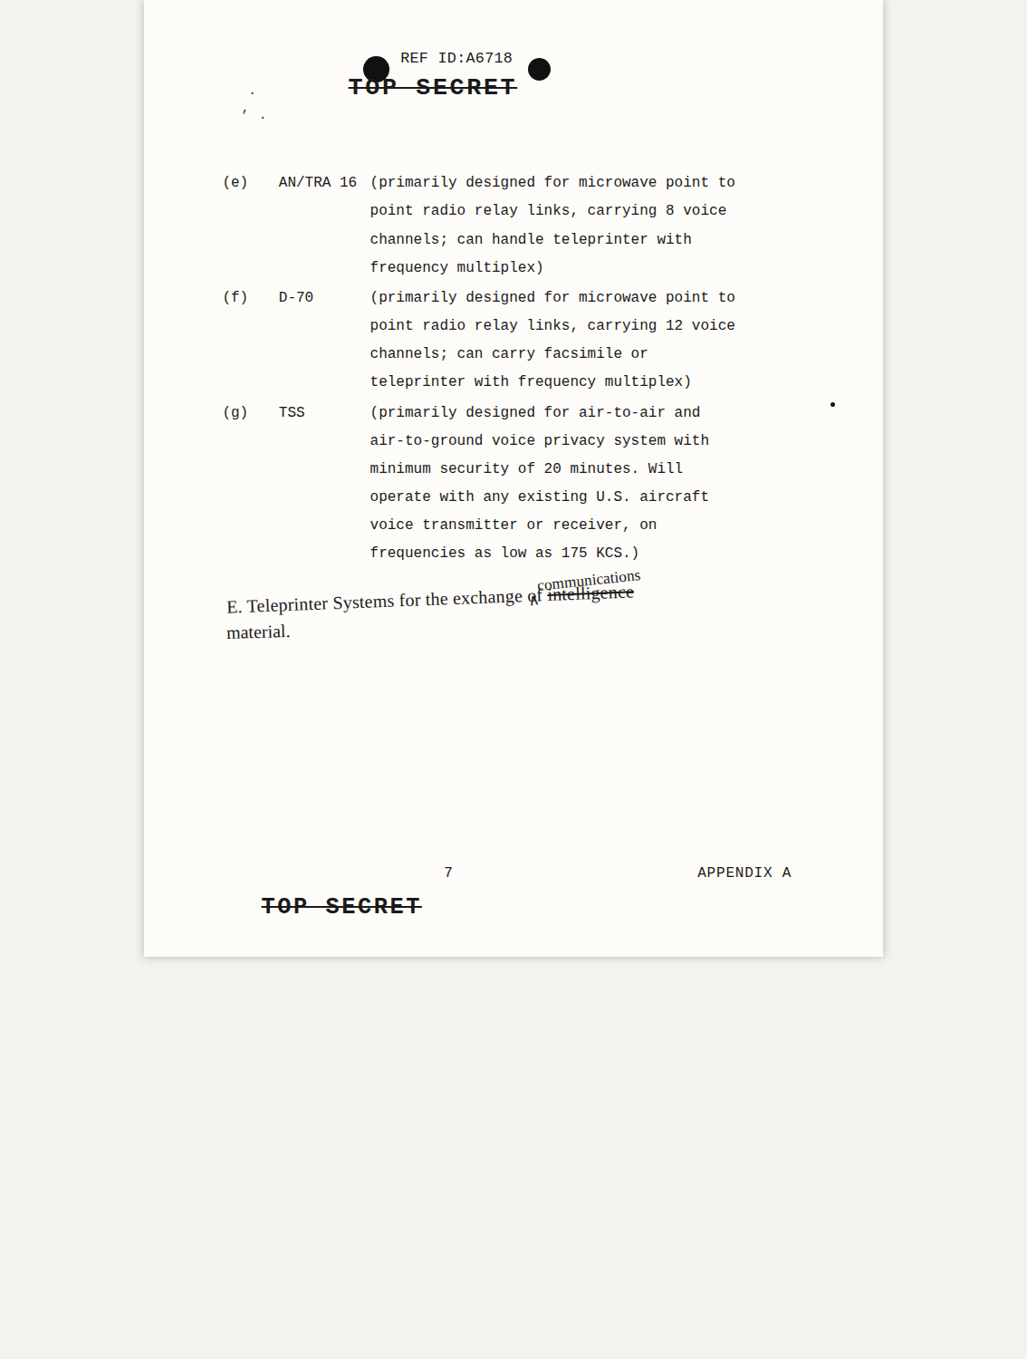. , .
REF ID:A6718 
TOP SECRET
(e)
AN/TRA 16
(primarily designed for microwave point to point radio relay links, carrying 8 voice channels; can handle teleprinter with frequency multiplex)
(f)
D‑70
(primarily designed for microwave point to point radio relay links, carrying 12 voice channels; can carry facsimile or teleprinter with frequency multiplex)
(g)
TSS
(primarily designed for air‑to‑air and air‑to‑ground voice privacy system with minimum security of 20 minutes. Will operate with any existing U.S. aircraft voice transmitter or receiver, on frequencies as low as 175 KCS.)
communications ∧ E. Teleprinter Systems for the exchange of intelligence material.
7 APPENDIX A
TOP SECRET